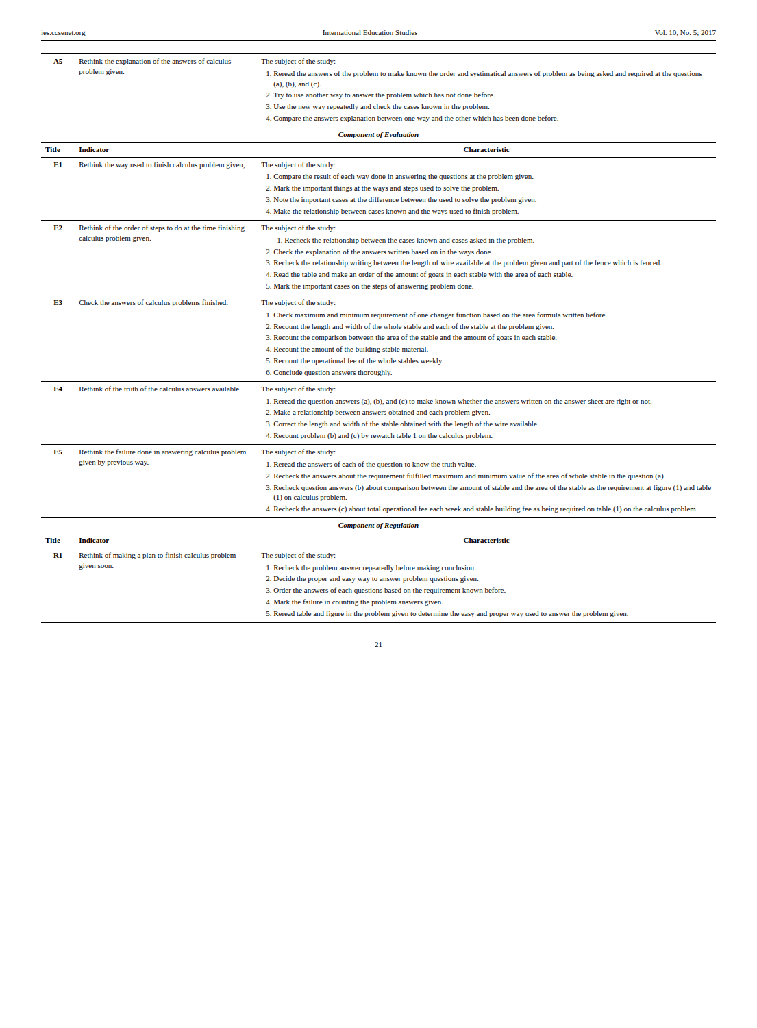ies.ccsenet.org
International Education Studies
Vol. 10, No. 5; 2017
| A5 | Rethink the explanation of the answers of calculus problem given. | The subject of the study: Reread the answers of the problem to make known the order and systimatical answers of problem as being asked and required at the questions (a), (b), and (c). Try to use another way to answer the problem which has not done before. Use the new way repeatedly and check the cases known in the problem. Compare the answers explanation between one way and the other which has been done before. |
| Component of Evaluation |
| Title | Indicator | Characteristic |
| E1 | Rethink the way used to finish calculus problem given, | The subject of the study: Compare the result of each way done in answering the questions at the problem given. Mark the important things at the ways and steps used to solve the problem. Note the important cases at the difference between the used to solve the problem given. Make the relationship between cases known and the ways used to finish problem. |
| E2 | Rethink of the order of steps to do at the time finishing calculus problem given. | The subject of the study: Recheck the relationship between the cases known and cases asked in the problem. Check the explanation of the answers written based on in the ways done. Recheck the relationship writing between the length of wire available at the problem given and part of the fence which is fenced. Read the table and make an order of the amount of goats in each stable with the area of each stable. Mark the important cases on the steps of answering problem done. |
| E3 | Check the answers of calculus problems finished. | The subject of the study: Check maximum and minimum requirement of one changer function based on the area formula written before. Recount the length and width of the whole stable and each of the stable at the problem given. Recount the comparison between the area of the stable and the amount of goats in each stable. Recount the amount of the building stable material. Recount the operational fee of the whole stables weekly. Conclude question answers thoroughly. |
| E4 | Rethink of the truth of the calculus answers available. | The subject of the study: Reread the question answers (a), (b), and (c) to make known whether the answers written on the answer sheet are right or not. Make a relationship between answers obtained and each problem given. Correct the length and width of the stable obtained with the length of the wire available. Recount problem (b) and (c) by rewatch table 1 on the calculus problem. |
| E5 | Rethink the failure done in answering calculus problem given by previous way. | The subject of the study: Reread the answers of each of the question to know the truth value. Recheck the answers about the requirement fulfilled maximum and minimum value of the area of whole stable in the question (a) Recheck question answers (b) about comparison between the amount of stable and the area of the stable as the requirement at figure (1) and table (1) on calculus problem. Recheck the answers (c) about total operational fee each week and stable building fee as being required on table (1) on the calculus problem. |
| Component of Regulation |
| Title | Indicator | Characteristic |
| R1 | Rethink of making a plan to finish calculus problem given soon. | The subject of the study: Recheck the problem answer repeatedly before making conclusion. Decide the proper and easy way to answer problem questions given. Order the answers of each questions based on the requirement known before. Mark the failure in counting the problem answers given. Reread table and figure in the problem given to determine the easy and proper way used to answer the problem given. |
21